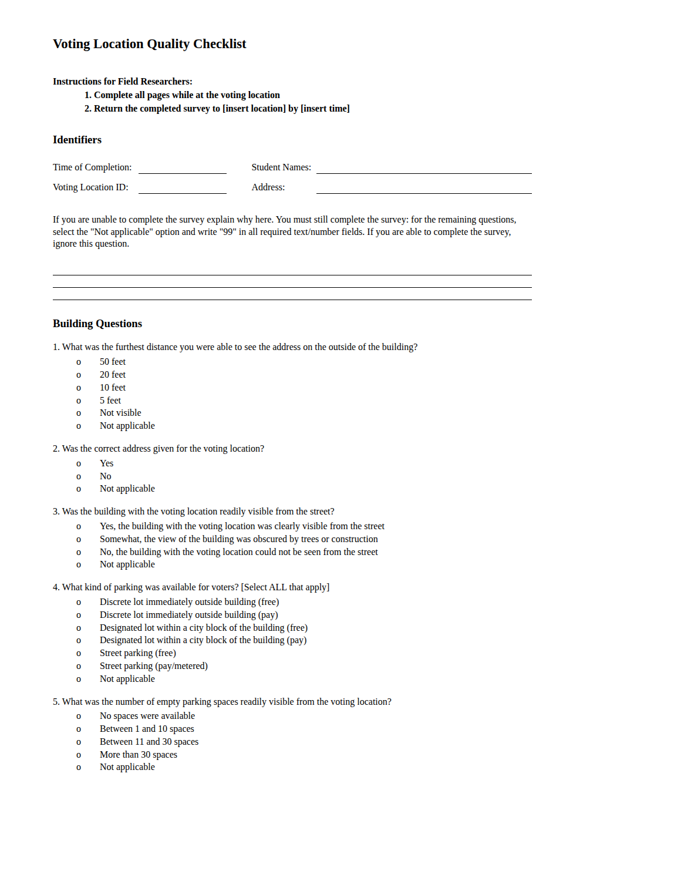Voting Location Quality Checklist
Instructions for Field Researchers:
Complete all pages while at the voting location
Return the completed survey to [insert location] by [insert time]
Identifiers
| Time of Completion: | | | Student Names: | |
| Voting Location ID: | | | Address: | |
If you are unable to complete the survey explain why here. You must still complete the survey: for the remaining questions, select the "Not applicable" option and write "99" in all required text/number fields. If you are able to complete the survey, ignore this question.
Building Questions
1. What was the furthest distance you were able to see the address on the outside of the building?
50 feet
20 feet
10 feet
5 feet
Not visible
Not applicable
2. Was the correct address given for the voting location?
Yes
No
Not applicable
3. Was the building with the voting location readily visible from the street?
Yes, the building with the voting location was clearly visible from the street
Somewhat, the view of the building was obscured by trees or construction
No, the building with the voting location could not be seen from the street
Not applicable
4. What kind of parking was available for voters? [Select ALL that apply]
Discrete lot immediately outside building (free)
Discrete lot immediately outside building (pay)
Designated lot within a city block of the building (free)
Designated lot within a city block of the building (pay)
Street parking (free)
Street parking (pay/metered)
Not applicable
5. What was the number of empty parking spaces readily visible from the voting location?
No spaces were available
Between 1 and 10 spaces
Between 11 and 30 spaces
More than 30 spaces
Not applicable